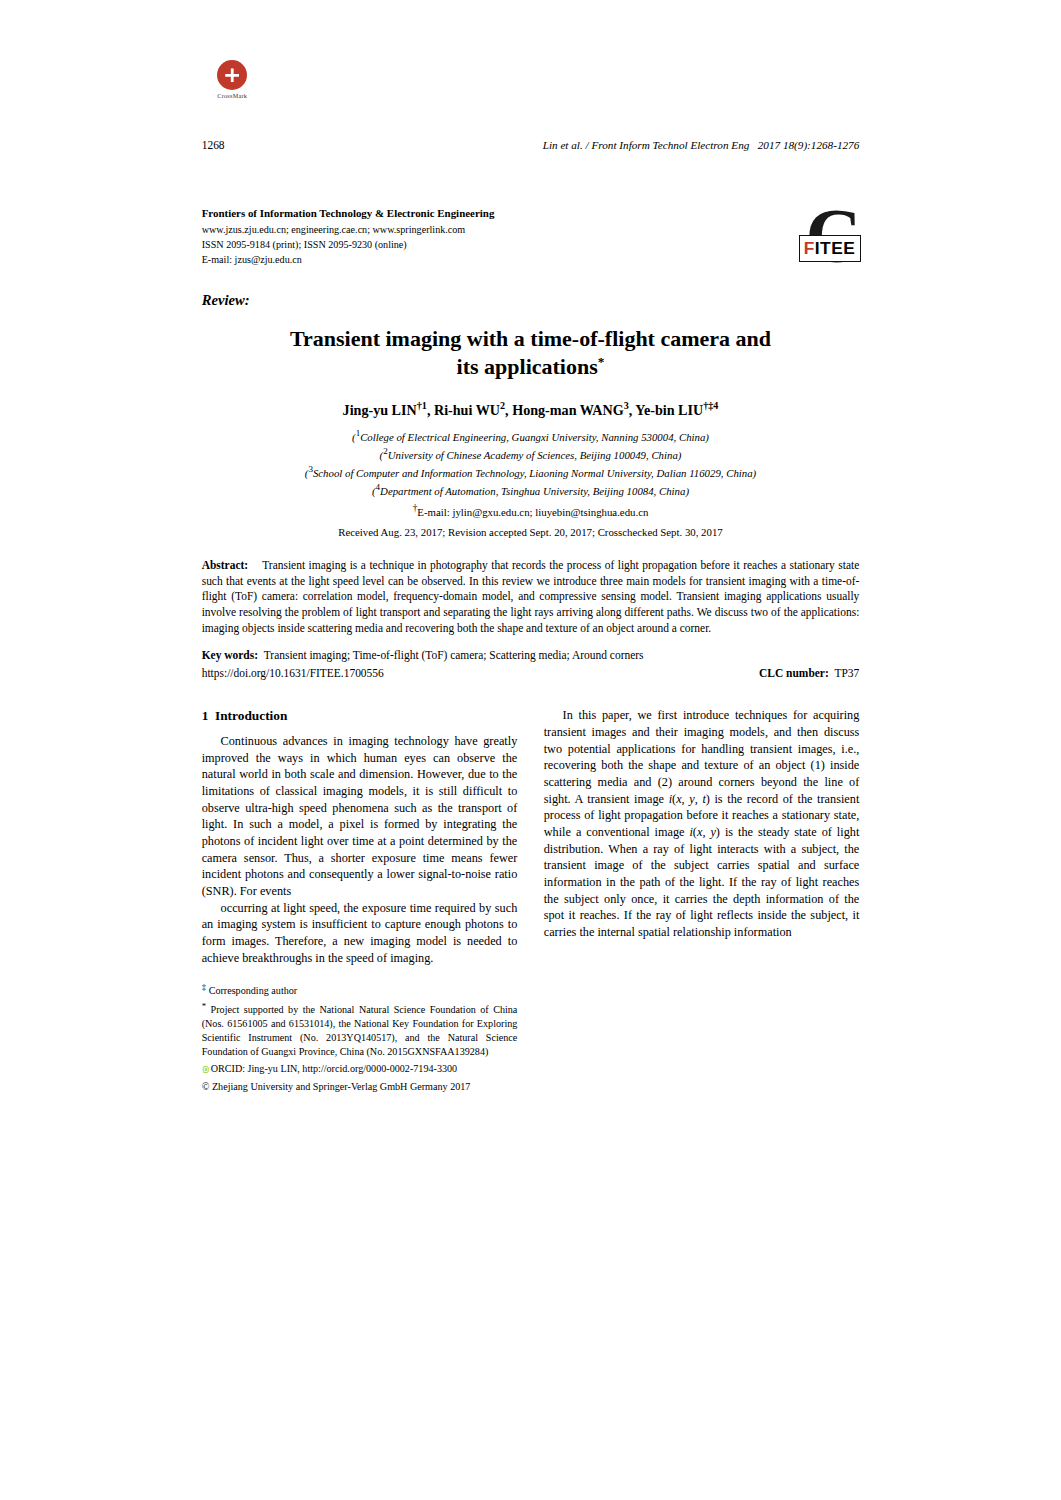CrossMark
1268
Lin et al. / Front Inform Technol Electron Eng 2017 18(9):1268-1276
Frontiers of Information Technology & Electronic Engineering
www.jzus.zju.edu.cn; engineering.cae.cn; www.springerlink.com
ISSN 2095-9184 (print); ISSN 2095-9230 (online)
E-mail: jzus@zju.edu.cn
C FITEE
Review:
Transient imaging with a time-of-flight camera and
its applications*
Jing-yu LIN†1, Ri-hui WU2, Hong-man WANG3, Ye-bin LIU†‡4
(1College of Electrical Engineering, Guangxi University, Nanning 530004, China)
(2University of Chinese Academy of Sciences, Beijing 100049, China)
(3School of Computer and Information Technology, Liaoning Normal University, Dalian 116029, China)
(4Department of Automation, Tsinghua University, Beijing 10084, China)
†E-mail: jylin@gxu.edu.cn; liuyebin@tsinghua.edu.cn
Received Aug. 23, 2017; Revision accepted Sept. 20, 2017; Crosschecked Sept. 30, 2017
Abstract: Transient imaging is a technique in photography that records the process of light propagation before it reaches a stationary state such that events at the light speed level can be observed. In this review we introduce three main models for transient imaging with a time-of-flight (ToF) camera: correlation model, frequency-domain model, and compressive sensing model. Transient imaging applications usually involve resolving the problem of light transport and separating the light rays arriving along different paths. We discuss two of the applications: imaging objects inside scattering media and recovering both the shape and texture of an object around a corner.
Key words: Transient imaging; Time-of-flight (ToF) camera; Scattering media; Around corners
https://doi.org/10.1631/FITEE.1700556
CLC number: TP37
1 Introduction
Continuous advances in imaging technology have greatly improved the ways in which human eyes can observe the natural world in both scale and dimension. However, due to the limitations of classical imaging models, it is still difficult to observe ultra-high speed phenomena such as the transport of light. In such a model, a pixel is formed by integrating the photons of incident light over time at a point determined by the camera sensor. Thus, a shorter exposure time means fewer incident photons and consequently a lower signal-to-noise ratio (SNR). For events
occurring at light speed, the exposure time required by such an imaging system is insufficient to capture enough photons to form images. Therefore, a new imaging model is needed to achieve breakthroughs in the speed of imaging.
In this paper, we first introduce techniques for acquiring transient images and their imaging models, and then discuss two potential applications for handling transient images, i.e., recovering both the shape and texture of an object (1) inside scattering media and (2) around corners beyond the line of sight. A transient image i(x, y, t) is the record of the transient process of light propagation before it reaches a stationary state, while a conventional image i(x, y) is the steady state of light distribution. When a ray of light interacts with a subject, the transient image of the subject carries spatial and surface information in the path of the light. If the ray of light reaches the subject only once, it carries the depth information of the spot it reaches. If the ray of light reflects inside the subject, it carries the internal spatial relationship information
‡ Corresponding author
* Project supported by the National Natural Science Foundation of China (Nos. 61561005 and 61531014), the National Key Foundation for Exploring Scientific Instrument (No. 2013YQ140517), and the Natural Science Foundation of Guangxi Province, China (No. 2015GXNSFAA139284)
iDORCID: Jing-yu LIN, http://orcid.org/0000-0002-7194-3300
© Zhejiang University and Springer-Verlag GmbH Germany 2017